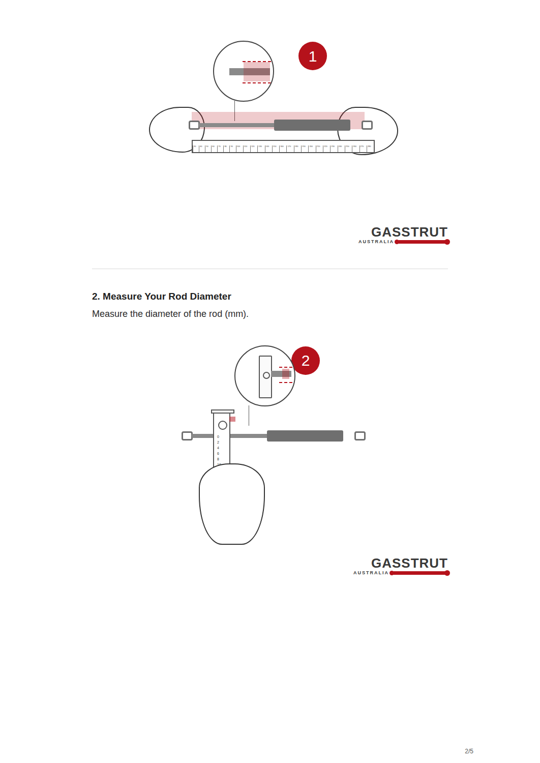1
30405060708090100110120130140150160170180190200210220230240250260270280
GASSTRUT
AUSTRALIA
2. Measure Your Rod Diameter
Measure the diameter of the rod (mm).
2
0
2
4
6
8
10
GASSTRUT
AUSTRALIA
2/5